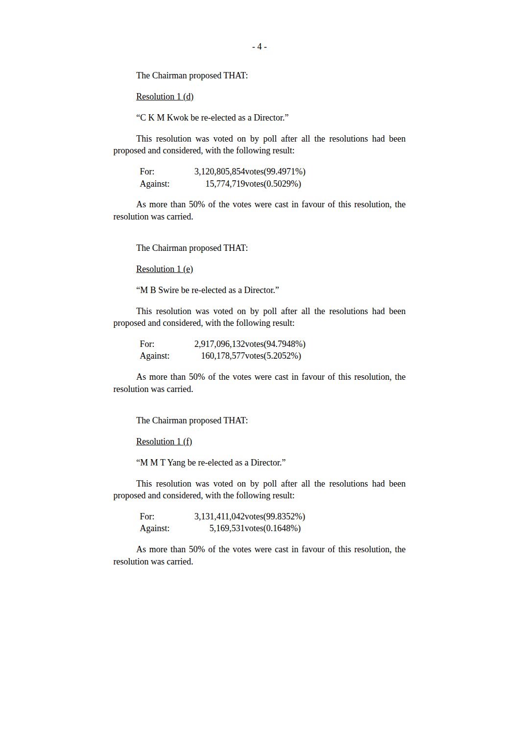- 4 -
The Chairman proposed THAT:
Resolution 1 (d)
“C K M Kwok be re-elected as a Director.”
This resolution was voted on by poll after all the resolutions had been proposed and considered, with the following result:
| For: | 3,120,805,854 | votes | (99.4971%) |
| Against: | 15,774,719 | votes | (0.5029%) |
As more than 50% of the votes were cast in favour of this resolution, the resolution was carried.
The Chairman proposed THAT:
Resolution 1 (e)
“M B Swire be re-elected as a Director.”
This resolution was voted on by poll after all the resolutions had been proposed and considered, with the following result:
| For: | 2,917,096,132 | votes | (94.7948%) |
| Against: | 160,178,577 | votes | (5.2052%) |
As more than 50% of the votes were cast in favour of this resolution, the resolution was carried.
The Chairman proposed THAT:
Resolution 1 (f)
“M M T Yang be re-elected as a Director.”
This resolution was voted on by poll after all the resolutions had been proposed and considered, with the following result:
| For: | 3,131,411,042 | votes | (99.8352%) |
| Against: | 5,169,531 | votes | (0.1648%) |
As more than 50% of the votes were cast in favour of this resolution, the resolution was carried.